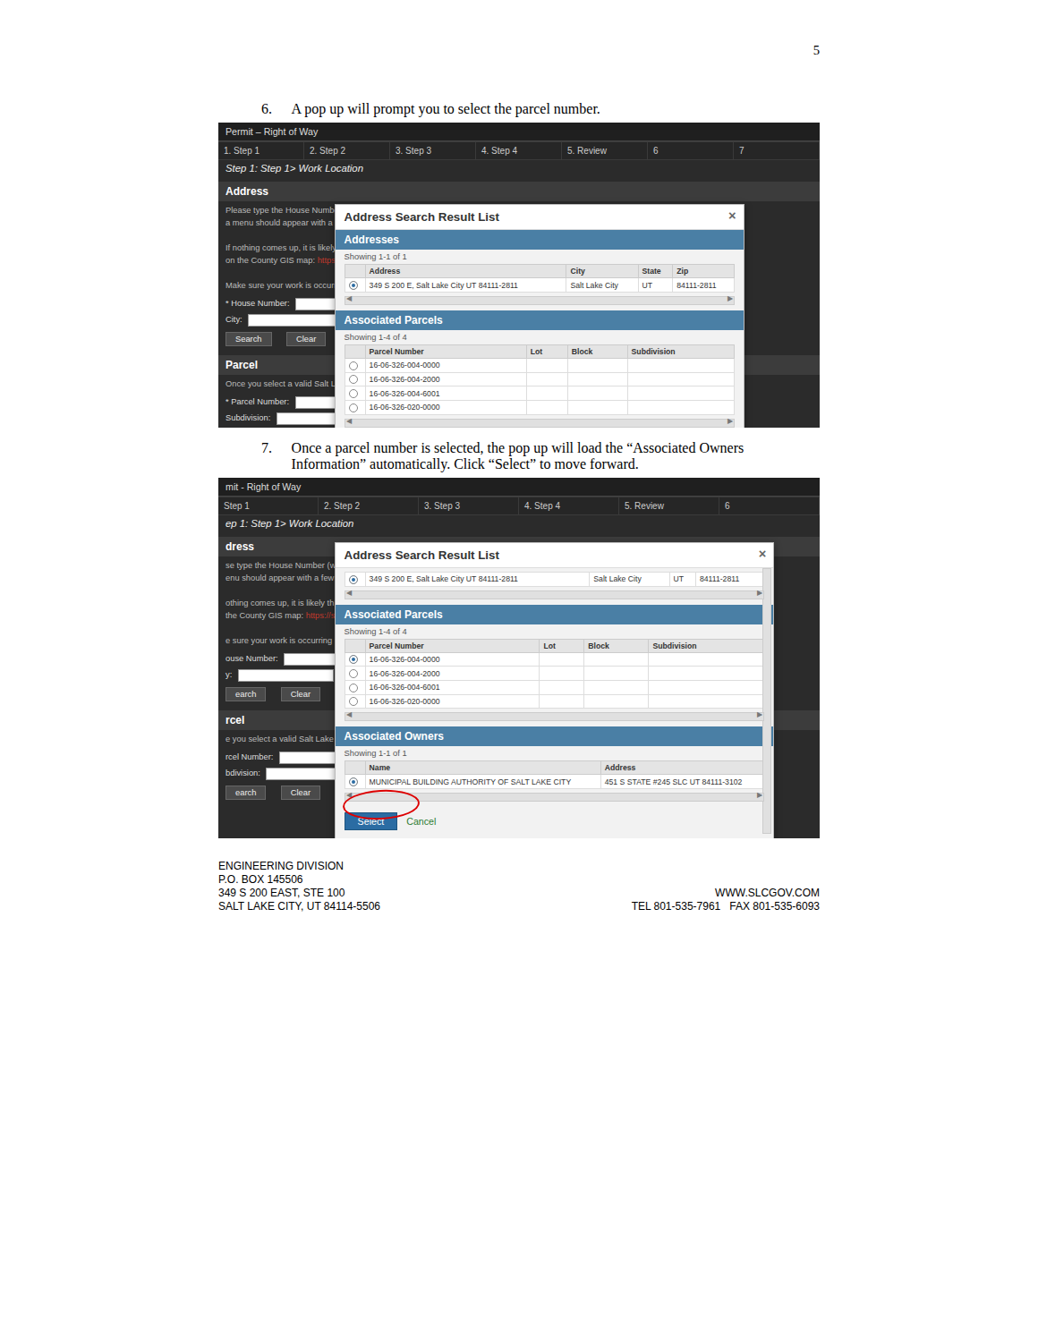5
6.
A pop up will prompt you to select the parcel number.
Permit – Right of Way
1. Step 1
2. Step 2
3. Step 3
4. Step 4
5. Review
6
7
Step 1: Step 1> Work Location
Address
Please type the House Number (without
a menu should appear with a few addr
If nothing comes up, it is likely th
on the County GIS map: https://s
Make sure your work is occurring
* House Number:
City:
Search Clear
Parcel
Once you select a valid Salt Lake City
* Parcel Number:
Subdivision: Parcel Area: Lot:
Address Search Result List×
Addresses
Showing 1-1 of 1
| | Address | City | State | Zip |
| --- | --- | --- | --- | --- |
| | 349 S 200 E, Salt Lake City UT 84111-2811 | Salt Lake City | UT | 84111-2811 |
Associated Parcels
Showing 1-4 of 4
| | Parcel Number | Lot | Block | Subdivision |
| --- | --- | --- | --- | --- |
| | 16-06-326-004-0000 | | | |
| | 16-06-326-004-2000 | | | |
| | 16-06-326-004-6001 | | | |
| | 16-06-326-020-0000 | | | |
Select Cancel
7.
Once a parcel number is selected, the pop up will load the “Associated Owners Information” automatically. Click “Select” to move forward.
mit - Right of Way
Step 1
2. Step 2
3. Step 3
4. Step 4
5. Review
6
ep 1: Step 1> Work Location
dress
se type the House Number (without
enu should appear with a few addr
othing comes up, it is likely th
the County GIS map: https://s
e sure your work is occurring
ouse Number:
y:
earch Clear
rcel
e you select a valid Salt Lake City
rcel Number:
bdivision: rcel Area: Lot:
earch Clear
Address Search Result List×
| | 349 S 200 E, Salt Lake City UT 84111-2811 | Salt Lake City | UT | 84111-2811 |
Associated Parcels
Showing 1-4 of 4
| | Parcel Number | Lot | Block | Subdivision |
| --- | --- | --- | --- | --- |
| | 16-06-326-004-0000 | | | |
| | 16-06-326-004-2000 | | | |
| | 16-06-326-004-6001 | | | |
| | 16-06-326-020-0000 | | | |
Associated Owners
Showing 1-1 of 1
| | Name | Address |
| --- | --- | --- |
| | MUNICIPAL BUILDING AUTHORITY OF SALT LAKE CITY | 451 S STATE #245 SLC UT 84111-3102 |
Select Cancel
ENGINEERING DIVISION
P.O. BOX 145506
349 S 200 EAST, STE 100
WWW.SLCGOV.COM
SALT LAKE CITY, UT 84114-5506
TEL 801-535-7961 FAX 801-535-6093